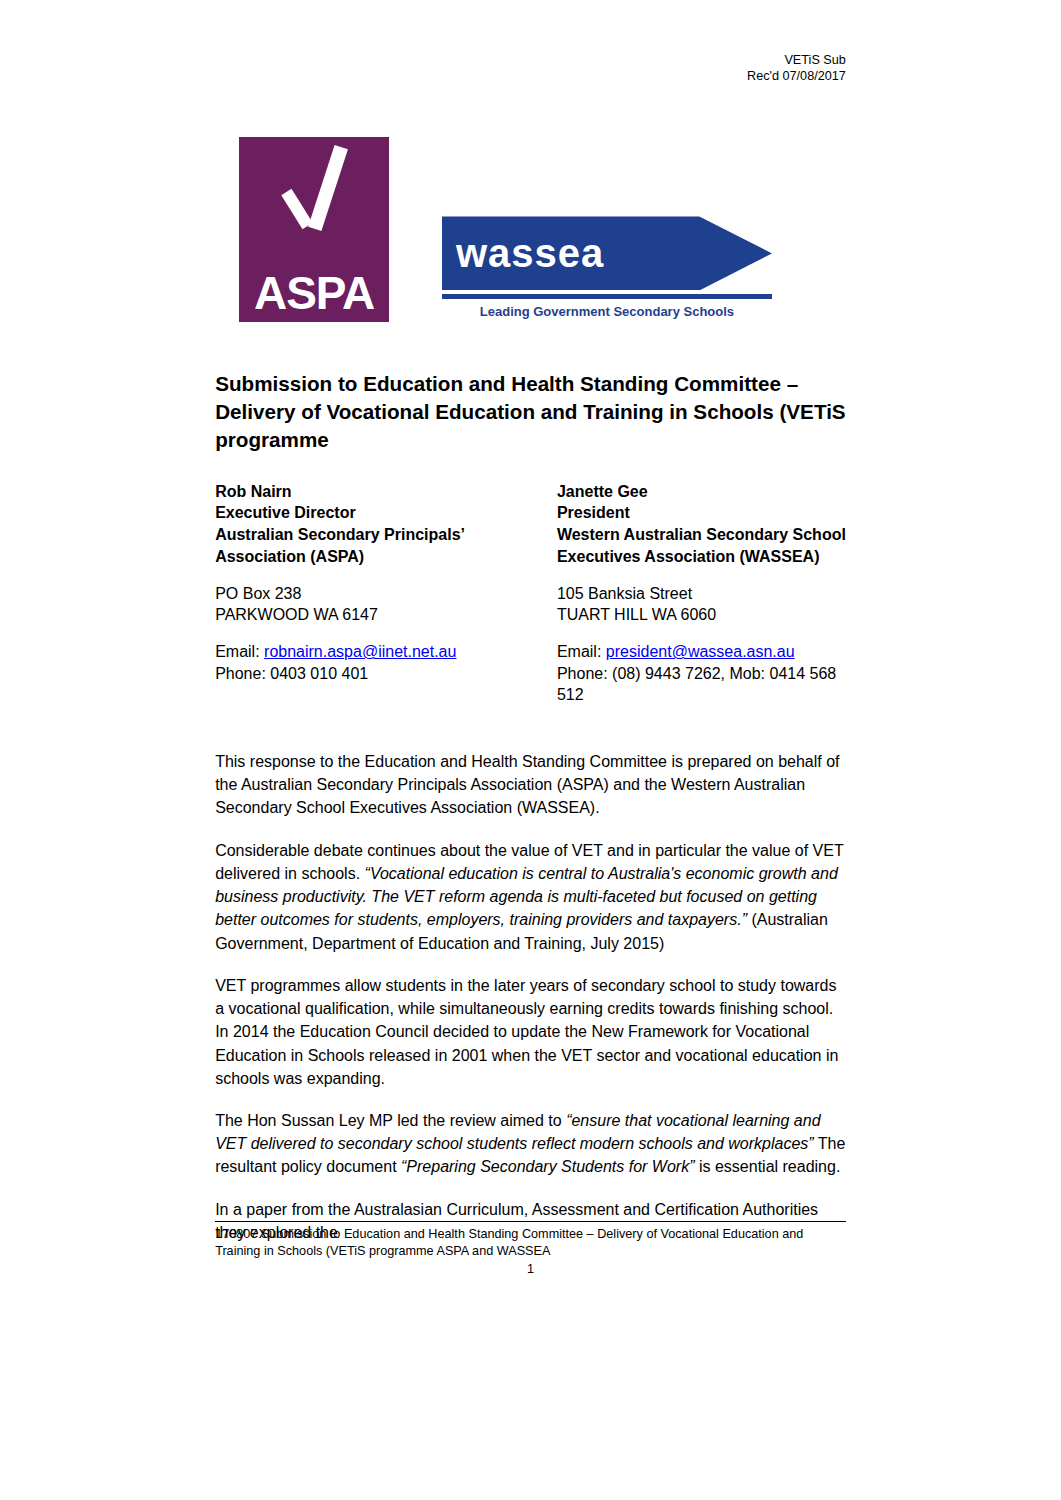VETiS Sub
Rec'd 07/08/2017
ASPA
wassea
Leading Government Secondary Schools
Submission to Education and Health Standing Committee – Delivery of Vocational Education and Training in Schools (VETiS programme
Rob Nairn
Executive Director
Australian Secondary Principals’ Association (ASPA)
PO Box 238
PARKWOOD WA 6147
Email: robnairn.aspa@iinet.net.au
Phone: 0403 010 401
Janette Gee
President
Western Australian Secondary School Executives Association (WASSEA)
105 Banksia Street
TUART HILL WA 6060
Email: president@wassea.asn.au
Phone: (08) 9443 7262, Mob: 0414 568 512
This response to the Education and Health Standing Committee is prepared on behalf of the Australian Secondary Principals Association (ASPA) and the Western Australian Secondary School Executives Association (WASSEA).
Considerable debate continues about the value of VET and in particular the value of VET delivered in schools. “Vocational education is central to Australia's economic growth and business productivity. The VET reform agenda is multi-faceted but focused on getting better outcomes for students, employers, training providers and taxpayers.” (Australian Government, Department of Education and Training, July 2015)
VET programmes allow students in the later years of secondary school to study towards a vocational qualification, while simultaneously earning credits towards finishing school. In 2014 the Education Council decided to update the New Framework for Vocational Education in Schools released in 2001 when the VET sector and vocational education in schools was expanding.
The Hon Sussan Ley MP led the review aimed to “ensure that vocational learning and VET delivered to secondary school students reflect modern schools and workplaces” The resultant policy document “Preparing Secondary Students for Work” is essential reading.
In a paper from the Australasian Curriculum, Assessment and Certification Authorities they explored the
170807 Submission to Education and Health Standing Committee – Delivery of Vocational Education and Training in Schools (VETiS programme ASPA and WASSEA
1